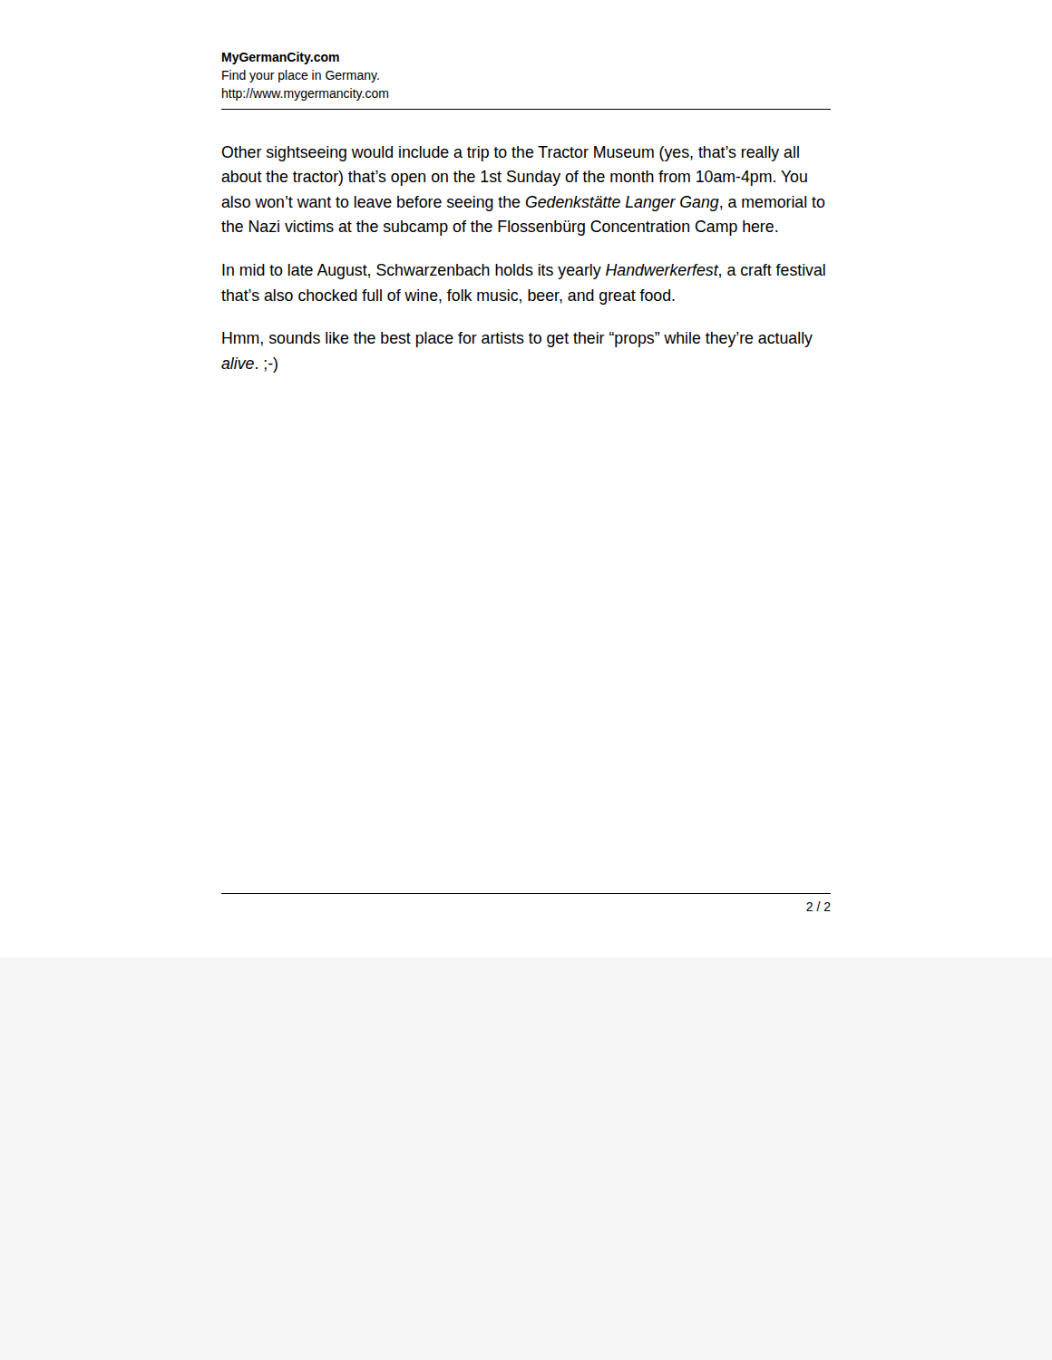MyGermanCity.com
Find your place in Germany.
http://www.mygermancity.com
Other sightseeing would include a trip to the Tractor Museum (yes, that’s really all about the tractor) that’s open on the 1st Sunday of the month from 10am-4pm. You also won’t want to leave before seeing the Gedenkstätte Langer Gang, a memorial to the Nazi victims at the subcamp of the Flossenbürg Concentration Camp here.
In mid to late August, Schwarzenbach holds its yearly Handwerkerfest, a craft festival that’s also chocked full of wine, folk music, beer, and great food.
Hmm, sounds like the best place for artists to get their “props” while they’re actually alive. ;-)
2 / 2